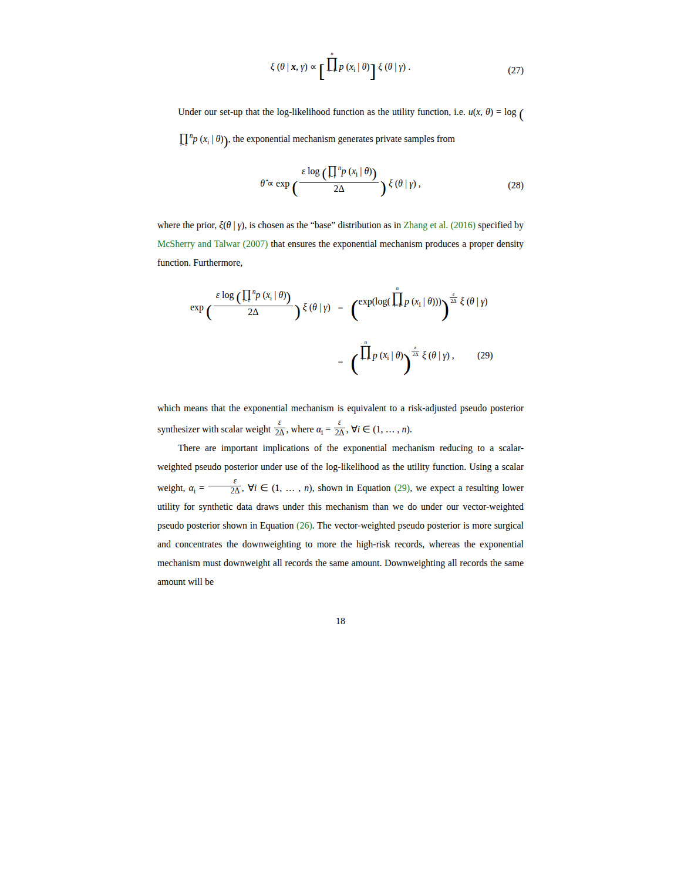ξ (θ | x, γ) ∝ [n∏i=1 p (xi | θ)] ξ (θ | γ) .
(27)
Under our set-up that the log-likelihood function as the utility function, i.e. u(x, θ) = log (∏i=1np (xi | θ)), the exponential mechanism generates private samples from
θ̂ ∝ exp (ε log (∏i=1np (xi | θ)) 2Δ) ξ (θ | γ) ,
(28)
where the prior, ξ(θ | γ), is chosen as the “base” distribution as in Zhang et al. (2016) specified by McSherry and Talwar (2007) that ensures the exponential mechanism produces a proper density function. Furthermore,
exp (ε log (∏i=1np (xi | θ)) 2Δ) ξ (θ | γ)
=
(exp(log(n∏i=1 p (xi | θ))))ε 2Δ ξ (θ | γ)
=
(n∏i=1 p (xi | θ))ε 2Δ ξ (θ | γ) , (29)
which means that the exponential mechanism is equivalent to a risk-adjusted pseudo posterior synthesizer with scalar weight ε 2Δ, where αi = ε 2Δ, ∀i ∈ (1, … , n).
There are important implications of the exponential mechanism reducing to a scalar-weighted pseudo posterior under use of the log-likelihood as the utility function. Using a scalar weight, αi = ε 2Δ, ∀i ∈ (1, … , n), shown in Equation (29), we expect a resulting lower utility for synthetic data draws under this mechanism than we do under our vector-weighted pseudo posterior shown in Equation (26). The vector-weighted pseudo posterior is more surgical and concentrates the downweighting to more the high-risk records, whereas the exponential mechanism must downweight all records the same amount. Downweighting all records the same amount will be
18